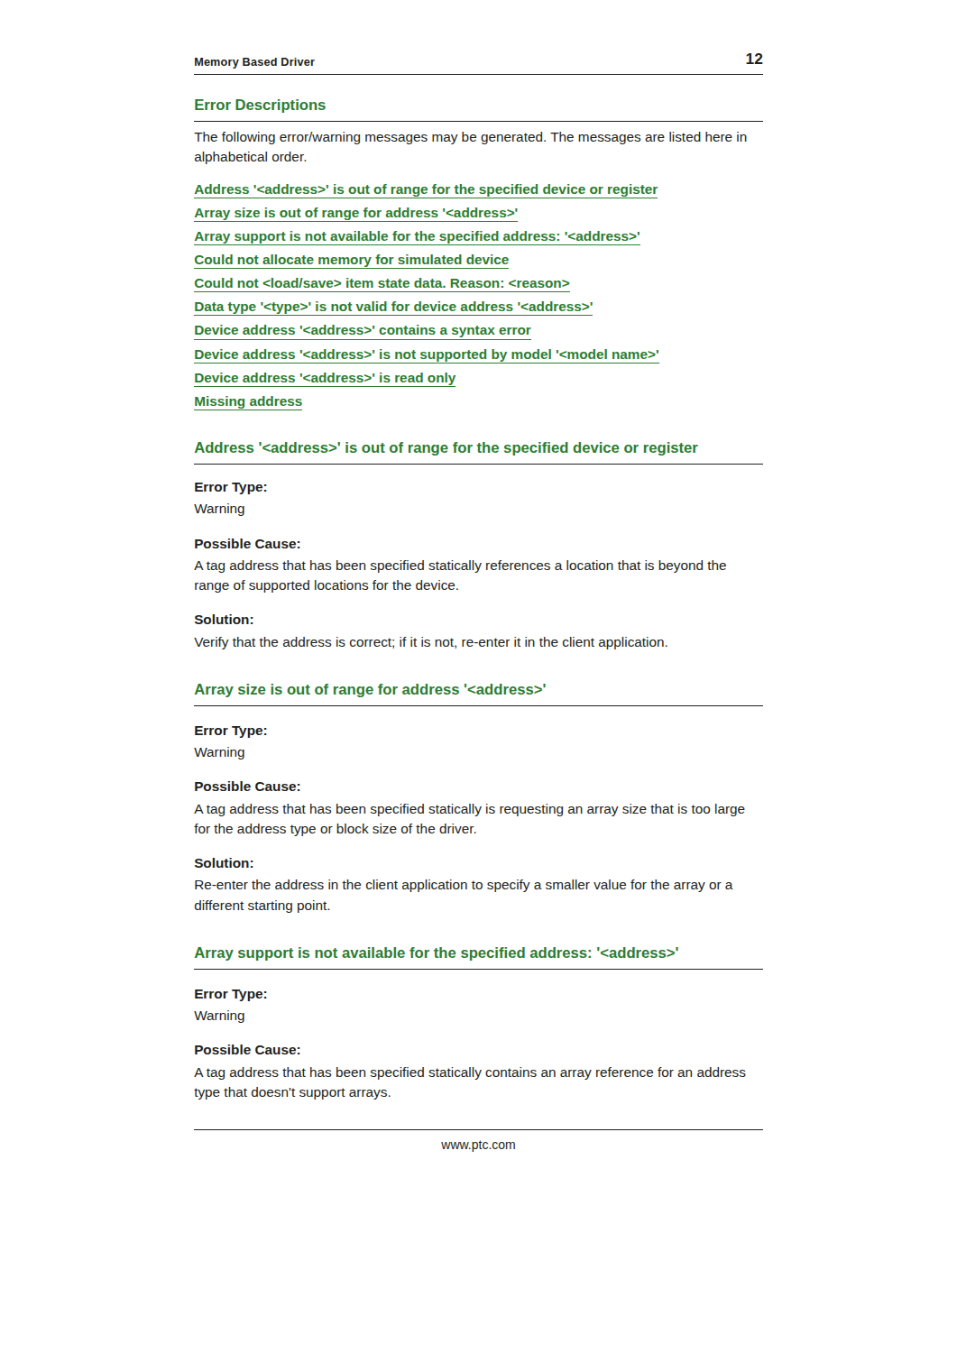Memory Based Driver
12
Error Descriptions
The following error/warning messages may be generated. The messages are listed here in alphabetical order.
Address '<address>' is out of range for the specified device or register Array size is out of range for address '<address>' Array support is not available for the specified address: '<address>' Could not allocate memory for simulated device Could not <load/save> item state data. Reason: <reason> Data type '<type>' is not valid for device address '<address>' Device address '<address>' contains a syntax error Device address '<address>' is not supported by model '<model name>' Device address '<address>' is read only Missing address
Address '<address>' is out of range for the specified device or register
Error Type:
Warning
Possible Cause:
A tag address that has been specified statically references a location that is beyond the range of supported locations for the device.
Solution:
Verify that the address is correct; if it is not, re-enter it in the client application.
Array size is out of range for address '<address>'
Error Type:
Warning
Possible Cause:
A tag address that has been specified statically is requesting an array size that is too large for the address type or block size of the driver.
Solution:
Re-enter the address in the client application to specify a smaller value for the array or a different starting point.
Array support is not available for the specified address: '<address>'
Error Type:
Warning
Possible Cause:
A tag address that has been specified statically contains an array reference for an address type that doesn't support arrays.
www.ptc.com